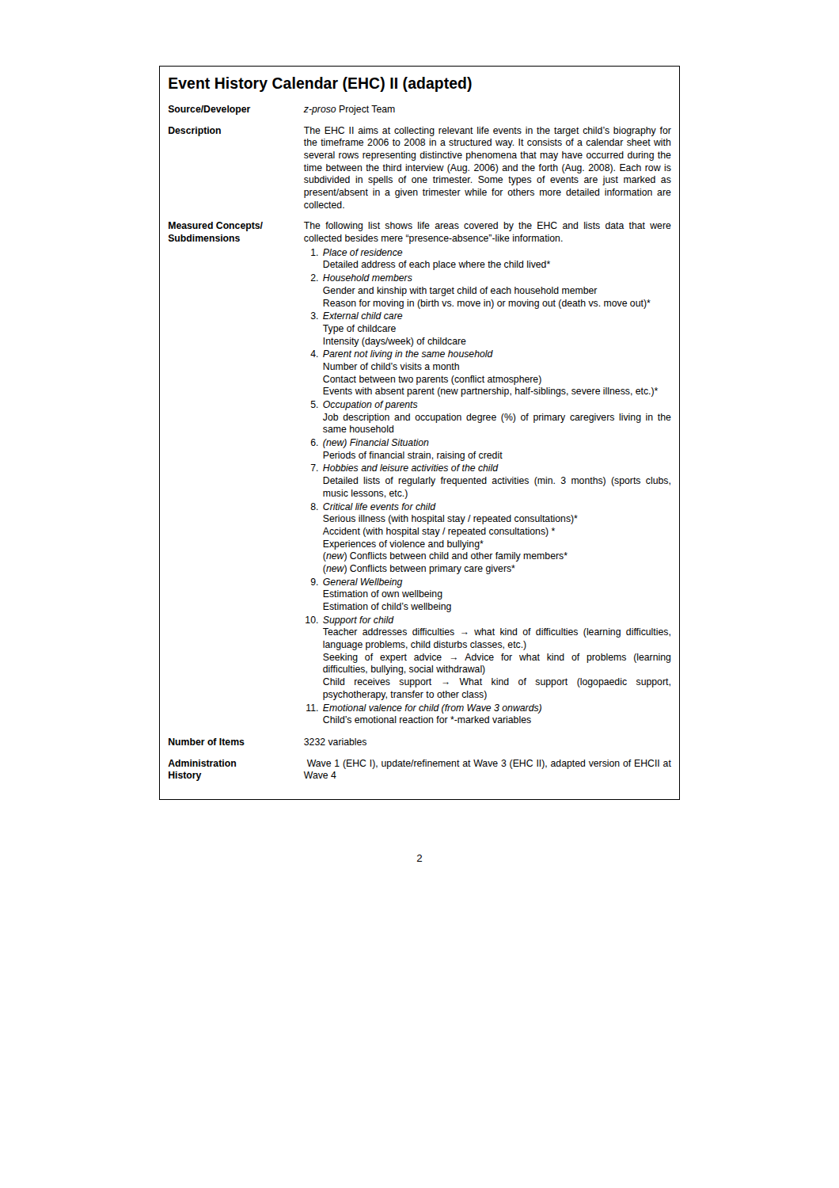Event History Calendar (EHC) II (adapted)
| Source/Developer | z-proso Project Team |
| Description | The EHC II aims at collecting relevant life events in the target child’s biography for the timeframe 2006 to 2008 in a structured way. It consists of a calendar sheet with several rows representing distinctive phenomena that may have occurred during the time between the third interview (Aug. 2006) and the forth (Aug. 2008). Each row is subdivided in spells of one trimester. Some types of events are just marked as present/absent in a given trimester while for others more detailed information are collected. |
| Measured Concepts/ Subdimensions | The following list shows life areas covered by the EHC and lists data that were collected besides mere “presence-absence”-like information. Place of residence Detailed address of each place where the child lived* Household members Gender and kinship with target child of each household member Reason for moving in (birth vs. move in) or moving out (death vs. move out)* External child care Type of childcare Intensity (days/week) of childcare Parent not living in the same household Number of child’s visits a month Contact between two parents (conflict atmosphere) Events with absent parent (new partnership, half-siblings, severe illness, etc.)* Occupation of parents Job description and occupation degree (%) of primary caregivers living in the same household (new) Financial Situation Periods of financial strain, raising of credit Hobbies and leisure activities of the child Detailed lists of regularly frequented activities (min. 3 months) (sports clubs, music lessons, etc.) Critical life events for child Serious illness (with hospital stay / repeated consultations)* Accident (with hospital stay / repeated consultations) * Experiences of violence and bullying* ( new ) Conflicts between child and other family members* ( new ) Conflicts between primary care givers* General Wellbeing Estimation of own wellbeing Estimation of child’s wellbeing Support for child Teacher addresses difficulties → what kind of difficulties (learning difficulties, language problems, child disturbs classes, etc.) Seeking of expert advice → Advice for what kind of problems (learning difficulties, bullying, social withdrawal) Child receives support → What kind of support (logopaedic support, psychotherapy, transfer to other class) Emotional valence for child (from Wave 3 onwards) Child’s emotional reaction for *-marked variables |
| Number of Items | 3232 variables |
| Administration History | Wave 1 (EHC I), update/refinement at Wave 3 (EHC II), adapted version of EHCII at Wave 4 |
2